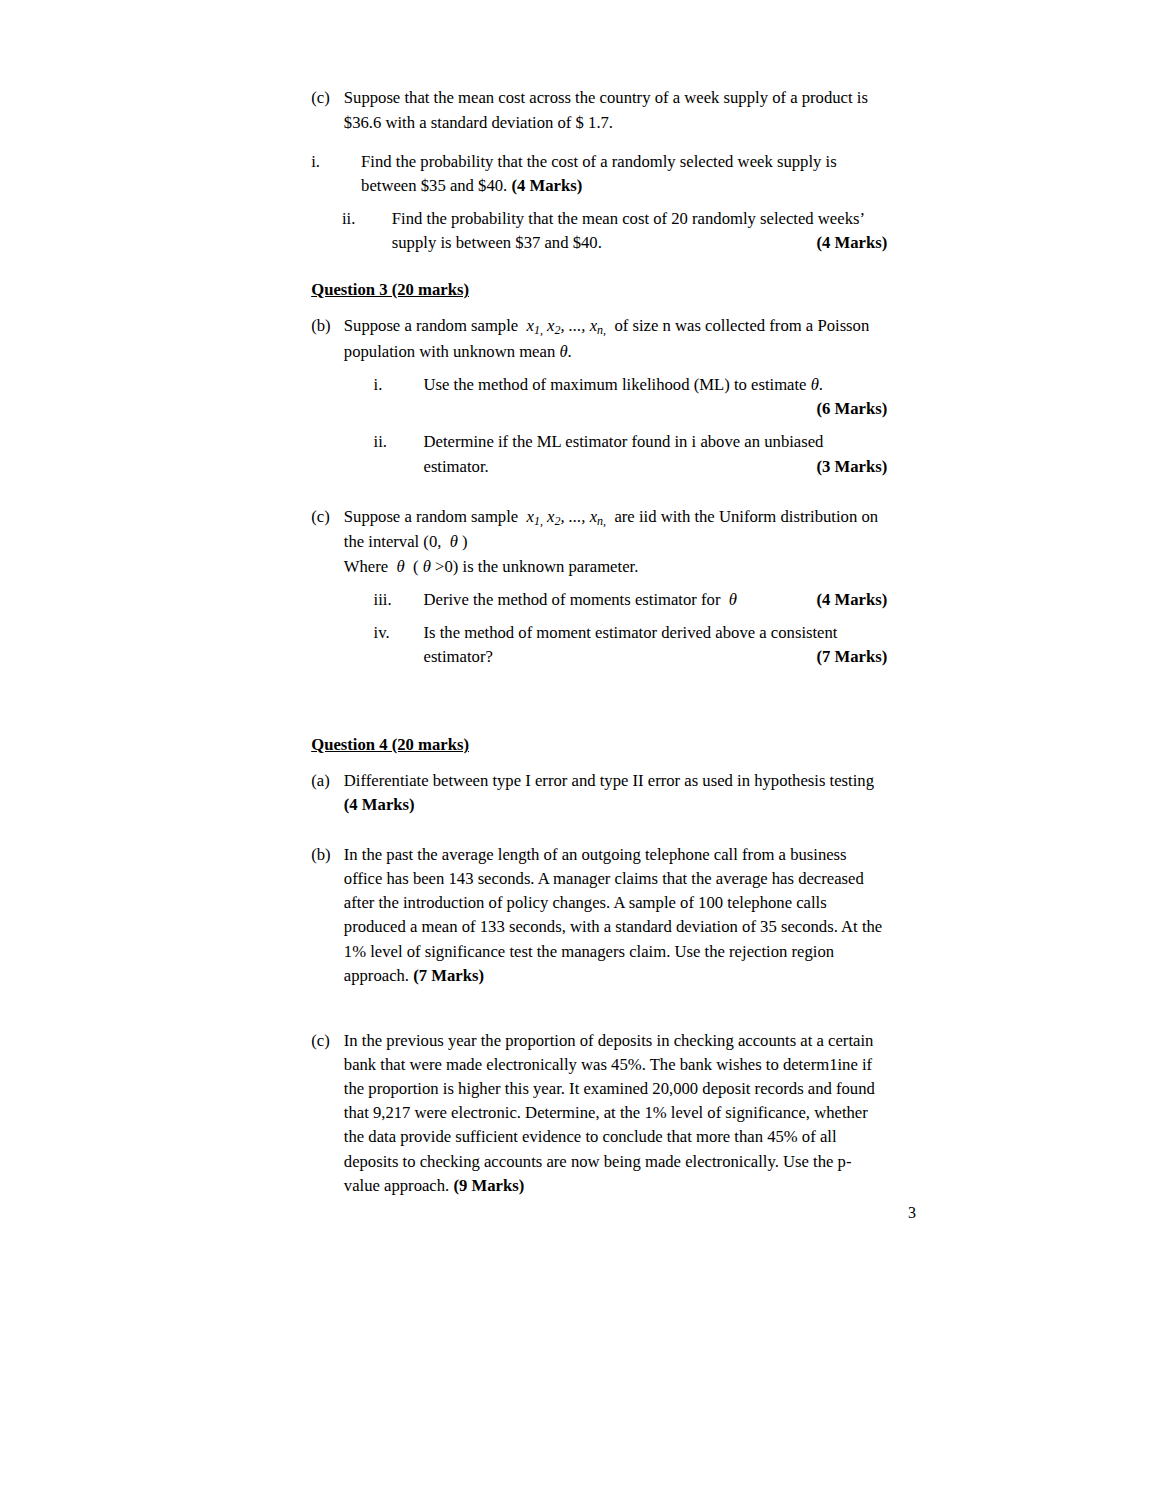(c) Suppose that the mean cost across the country of a week supply of a product is $36.6 with a standard deviation of $ 1.7.
i. Find the probability that the cost of a randomly selected week supply is between $35 and $40. (4 Marks)
ii. Find the probability that the mean cost of 20 randomly selected weeks’ supply is between $37 and $40. (4 Marks)
Question 3 (20 marks)
(b) Suppose a random sample x1, x2, ..., xn, of size n was collected from a Poisson population with unknown mean θ.
i. Use the method of maximum likelihood (ML) to estimate θ. (6 Marks)
ii. Determine if the ML estimator found in i above an unbiased estimator. (3 Marks)
(c) Suppose a random sample x1, x2, ..., xn, are iid with the Uniform distribution on the interval (0, θ )
Where θ ( θ >0) is the unknown parameter.
iii. Derive the method of moments estimator for θ (4 Marks)
iv. Is the method of moment estimator derived above a consistent estimator? (7 Marks)
Question 4 (20 marks)
(a) Differentiate between type I error and type II error as used in hypothesis testing (4 Marks)
(b) In the past the average length of an outgoing telephone call from a business office has been 143 seconds. A manager claims that the average has decreased after the introduction of policy changes. A sample of 100 telephone calls produced a mean of 133 seconds, with a standard deviation of 35 seconds. At the 1% level of significance test the managers claim. Use the rejection region approach. (7 Marks)
(c) In the previous year the proportion of deposits in checking accounts at a certain bank that were made electronically was 45%. The bank wishes to determ1ine if the proportion is higher this year. It examined 20,000 deposit records and found that 9,217 were electronic. Determine, at the 1% level of significance, whether the data provide sufficient evidence to conclude that more than 45% of all deposits to checking accounts are now being made electronically. Use the p-value approach. (9 Marks)
3